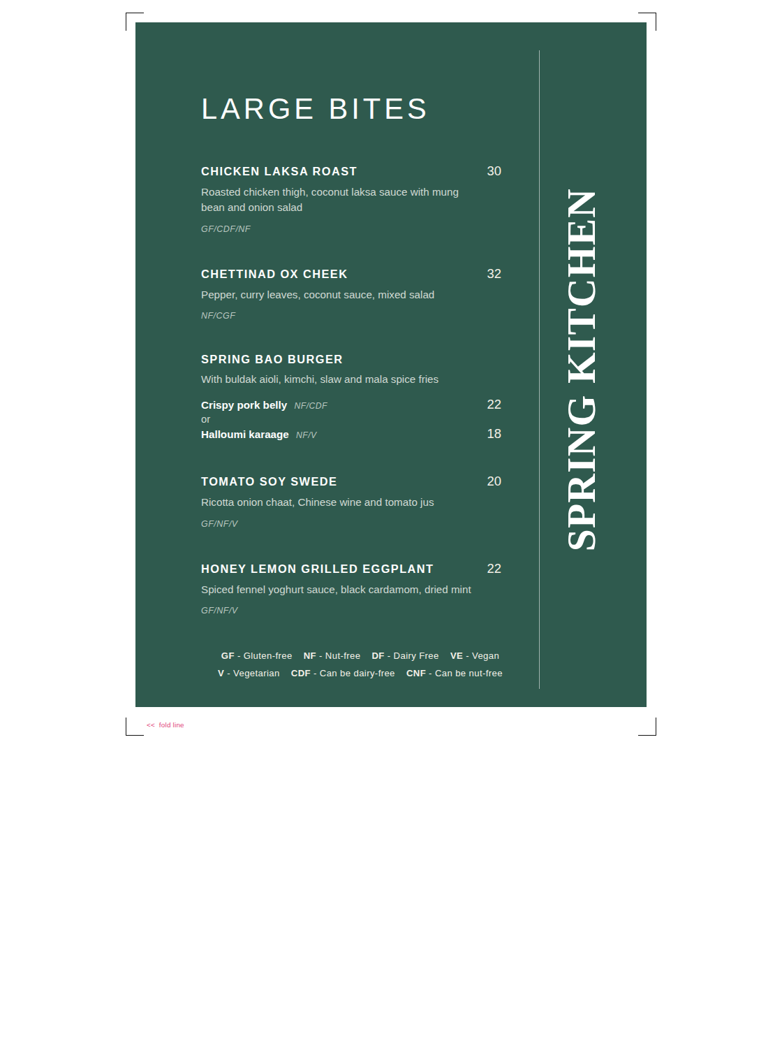LARGE BITES
Chicken Laksa Roast 30
Roasted chicken thigh, coconut laksa sauce with mung bean and onion salad
GF/CDF/NF
Chettinad Ox Cheek 32
Pepper, curry leaves, coconut sauce, mixed salad
NF/CGF
Spring Bao Burger
With buldak aioli, kimchi, slaw and mala spice fries
Crispy pork belly NF/CDF 22
or
Halloumi karaage NF/V 18
Tomato Soy Swede 20
Ricotta onion chaat, Chinese wine and tomato jus
GF/NF/V
Honey Lemon Grilled Eggplant 22
Spiced fennel yoghurt sauce, black cardamom, dried mint
GF/NF/V
GF - Gluten-free NF - Nut-free DF - Dairy Free VE - Vegan
V - Vegetarian CDF - Can be dairy-free CNF - Can be nut-free
SPRING KITCHEN
<< fold line